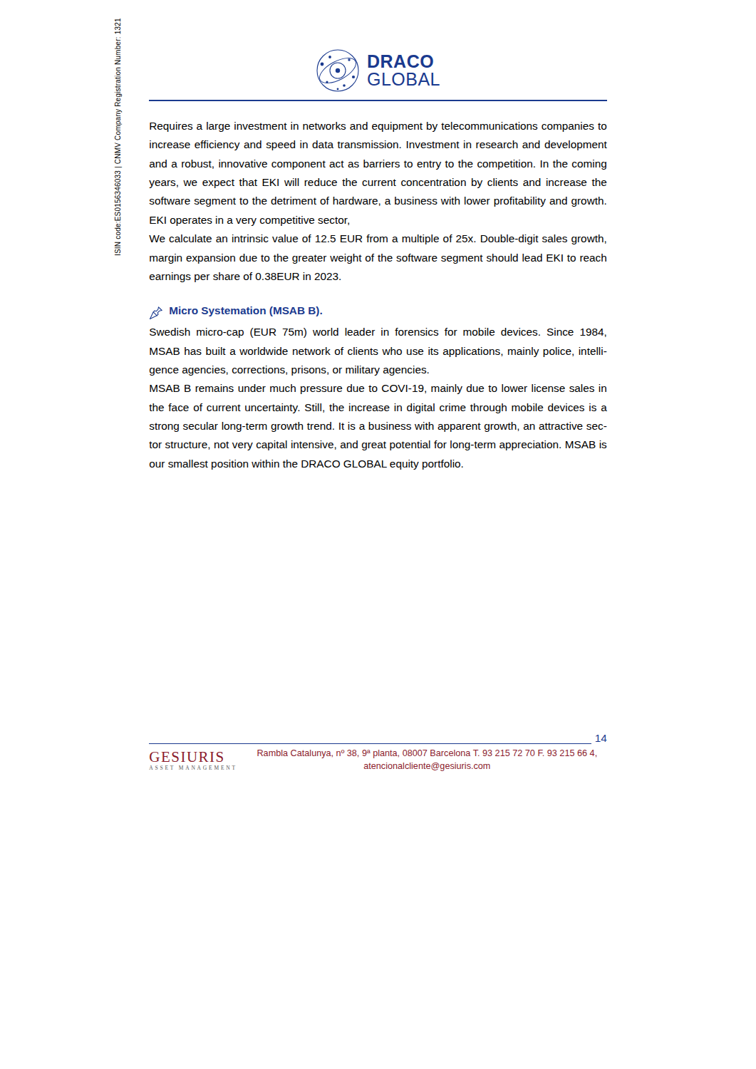ISIN code:ES0156346033 | CNMV Company Registration Number: 1321
DRACO
GLOBAL
Requires a large investment in networks and equipment by telecommunications companies to increase efficiency and speed in data transmission. Investment in research and development and a robust, innovative component act as barriers to entry to the competition. In the coming years, we expect that EKI will reduce the current concentration by clients and increase the software segment to the detriment of hardware, a business with lower profitability and growth. EKI operates in a very competitive sector,
We calculate an intrinsic value of 12.5 EUR from a multiple of 25x. Double-digit sales growth, margin expansion due to the greater weight of the software segment should lead EKI to reach earnings per share of 0.38EUR in 2023.
Micro Systemation (MSAB B).
Swedish micro-cap (EUR 75m) world leader in forensics for mobile devices. Since 1984, MSAB has built a worldwide network of clients who use its applications, mainly police, intelligence agencies, corrections, prisons, or military agencies.
MSAB B remains under much pressure due to COVI-19, mainly due to lower license sales in the face of current uncertainty. Still, the increase in digital crime through mobile devices is a strong secular long-term growth trend. It is a business with apparent growth, an attractive sector structure, not very capital intensive, and great potential for long-term appreciation. MSAB is our smallest position within the DRACO GLOBAL equity portfolio.
14
GESIURIS
ASSET MANAGEMENT
Rambla Catalunya, nº 38, 9ª planta, 08007 Barcelona T. 93 215 72 70 F. 93 215 66 4,
atencionalcliente@gesiuris.com